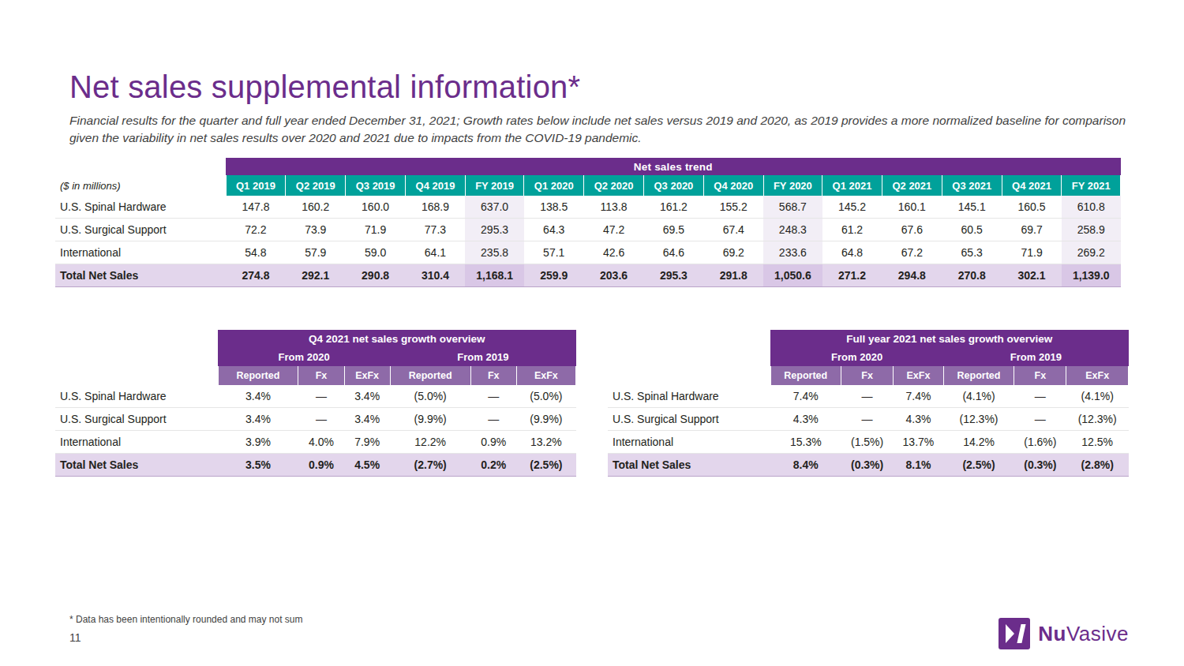Net sales supplemental information*
Financial results for the quarter and full year ended December 31, 2021; Growth rates below include net sales versus 2019 and 2020, as 2019 provides a more normalized baseline for comparison given the variability in net sales results over 2020 and 2021 due to impacts from the COVID-19 pandemic.
| | Net sales trend |
| --- | --- |
| ($ in millions) | Q1 2019 | Q2 2019 | Q3 2019 | Q4 2019 | FY 2019 | Q1 2020 | Q2 2020 | Q3 2020 | Q4 2020 | FY 2020 | Q1 2021 | Q2 2021 | Q3 2021 | Q4 2021 | FY 2021 |
| U.S. Spinal Hardware | 147.8 | 160.2 | 160.0 | 168.9 | 637.0 | 138.5 | 113.8 | 161.2 | 155.2 | 568.7 | 145.2 | 160.1 | 145.1 | 160.5 | 610.8 |
| U.S. Surgical Support | 72.2 | 73.9 | 71.9 | 77.3 | 295.3 | 64.3 | 47.2 | 69.5 | 67.4 | 248.3 | 61.2 | 67.6 | 60.5 | 69.7 | 258.9 |
| International | 54.8 | 57.9 | 59.0 | 64.1 | 235.8 | 57.1 | 42.6 | 64.6 | 69.2 | 233.6 | 64.8 | 67.2 | 65.3 | 71.9 | 269.2 |
| Total Net Sales | 274.8 | 292.1 | 290.8 | 310.4 | 1,168.1 | 259.9 | 203.6 | 295.3 | 291.8 | 1,050.6 | 271.2 | 294.8 | 270.8 | 302.1 | 1,139.0 |
| | Q4 2021 net sales growth overview |
| --- | --- |
| | From 2020 | From 2019 |
| | Reported | Fx | ExFx | Reported | Fx | ExFx |
| U.S. Spinal Hardware | 3.4% | — | 3.4% | (5.0%) | — | (5.0%) |
| U.S. Surgical Support | 3.4% | — | 3.4% | (9.9%) | — | (9.9%) |
| International | 3.9% | 4.0% | 7.9% | 12.2% | 0.9% | 13.2% |
| Total Net Sales | 3.5% | 0.9% | 4.5% | (2.7%) | 0.2% | (2.5%) |
| | Full year 2021 net sales growth overview |
| --- | --- |
| | From 2020 | From 2019 |
| | Reported | Fx | ExFx | Reported | Fx | ExFx |
| U.S. Spinal Hardware | 7.4% | — | 7.4% | (4.1%) | — | (4.1%) |
| U.S. Surgical Support | 4.3% | — | 4.3% | (12.3%) | — | (12.3%) |
| International | 15.3% | (1.5%) | 13.7% | 14.2% | (1.6%) | 12.5% |
| Total Net Sales | 8.4% | (0.3%) | 8.1% | (2.5%) | (0.3%) | (2.8%) |
* Data has been intentionally rounded and may not sum
11
Nu Vasive